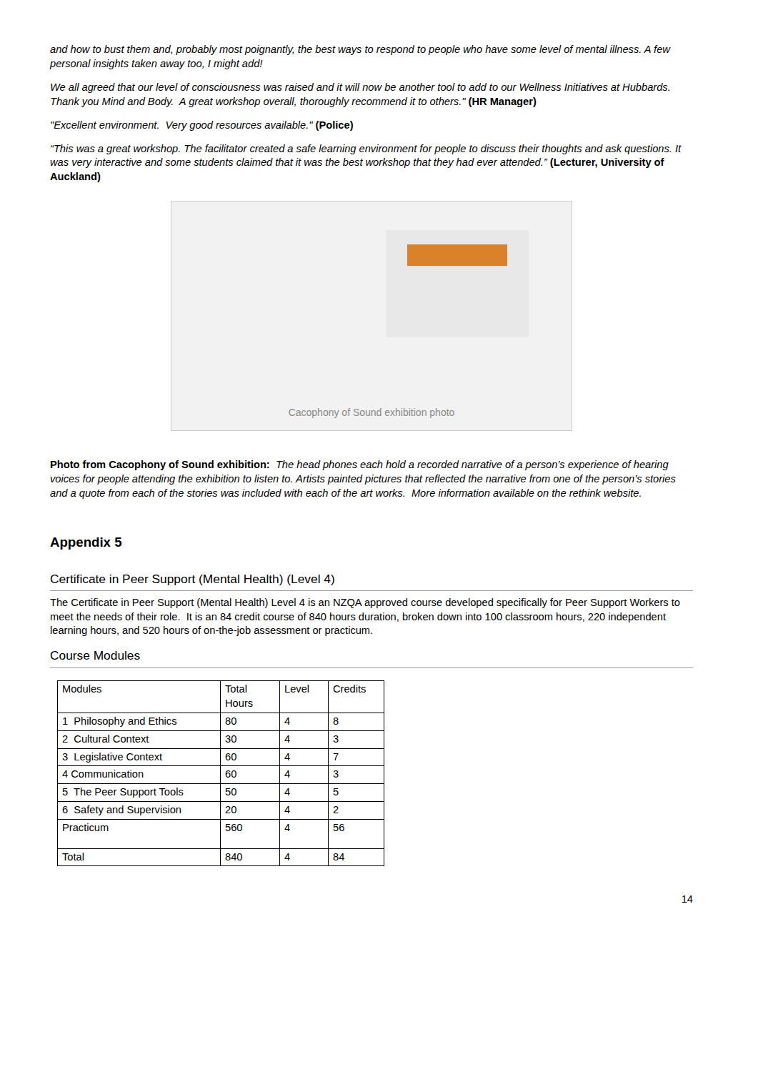and how to bust them and, probably most poignantly, the best ways to respond to people who have some level of mental illness. A few personal insights taken away too, I might add!
We all agreed that our level of consciousness was raised and it will now be another tool to add to our Wellness Initiatives at Hubbards. Thank you Mind and Body. A great workshop overall, thoroughly recommend it to others." (HR Manager)
"Excellent environment. Very good resources available." (Police)
“This was a great workshop. The facilitator created a safe learning environment for people to discuss their thoughts and ask questions. It was very interactive and some students claimed that it was the best workshop that they had ever attended.” (Lecturer, University of Auckland)
Photo from Cacophony of Sound exhibition: The head phones each hold a recorded narrative of a person’s experience of hearing voices for people attending the exhibition to listen to. Artists painted pictures that reflected the narrative from one of the person’s stories and a quote from each of the stories was included with each of the art works. More information available on the rethink website.
Appendix 5
Certificate in Peer Support (Mental Health) (Level 4)
The Certificate in Peer Support (Mental Health) Level 4 is an NZQA approved course developed specifically for Peer Support Workers to meet the needs of their role. It is an 84 credit course of 840 hours duration, broken down into 100 classroom hours, 220 independent learning hours, and 520 hours of on-the-job assessment or practicum.
Course Modules
| Modules | Total Hours | Level | Credits |
| 1 Philosophy and Ethics | 80 | 4 | 8 |
| 2 Cultural Context | 30 | 4 | 3 |
| 3 Legislative Context | 60 | 4 | 7 |
| 4 Communication | 60 | 4 | 3 |
| 5 The Peer Support Tools | 50 | 4 | 5 |
| 6 Safety and Supervision | 20 | 4 | 2 |
| Practicum | 560 | 4 | 56 |
| Total | 840 | 4 | 84 |
14